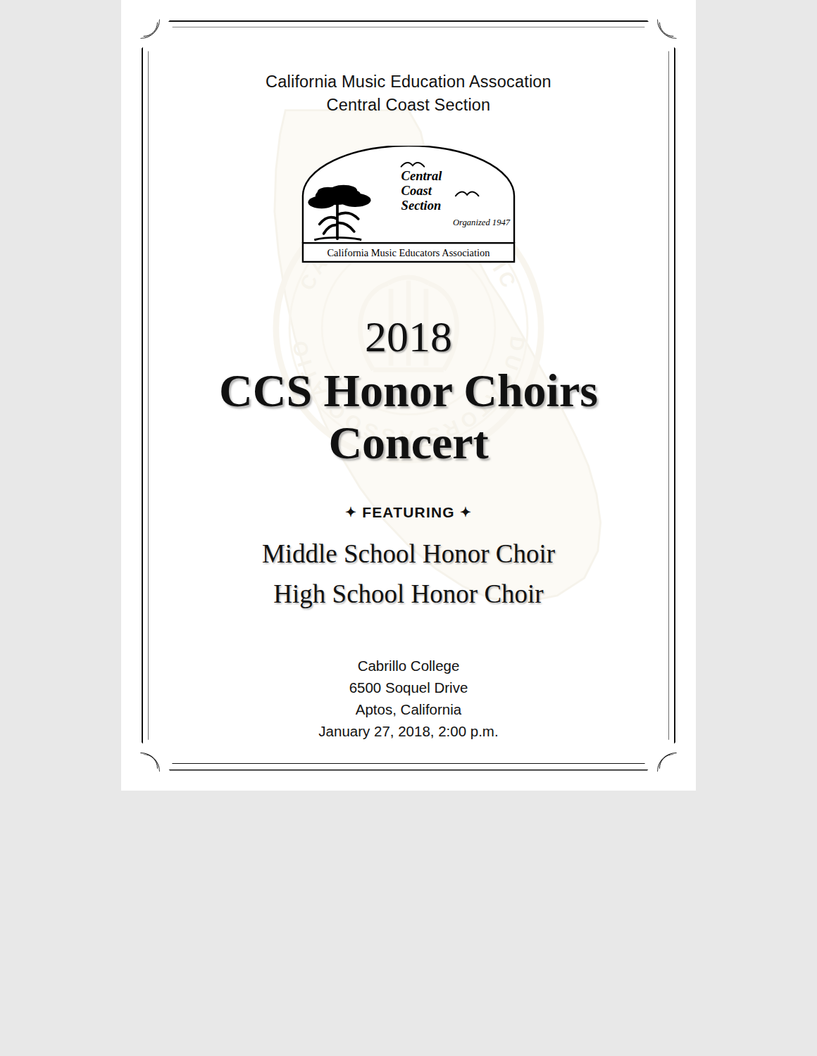CALIFORNIA MUSIC EDUCATORS ASSOCIATION CMEA
California Music Education Assocation
Central Coast Section
California Music Educators Association Central Coast Section Organized 1947
2018
CCS Honor Choirs
Concert
✦FEATURING✦
Middle School Honor Choir
High School Honor Choir
Cabrillo College
6500 Soquel Drive
Aptos, California
January 27, 2018, 2:00 p.m.